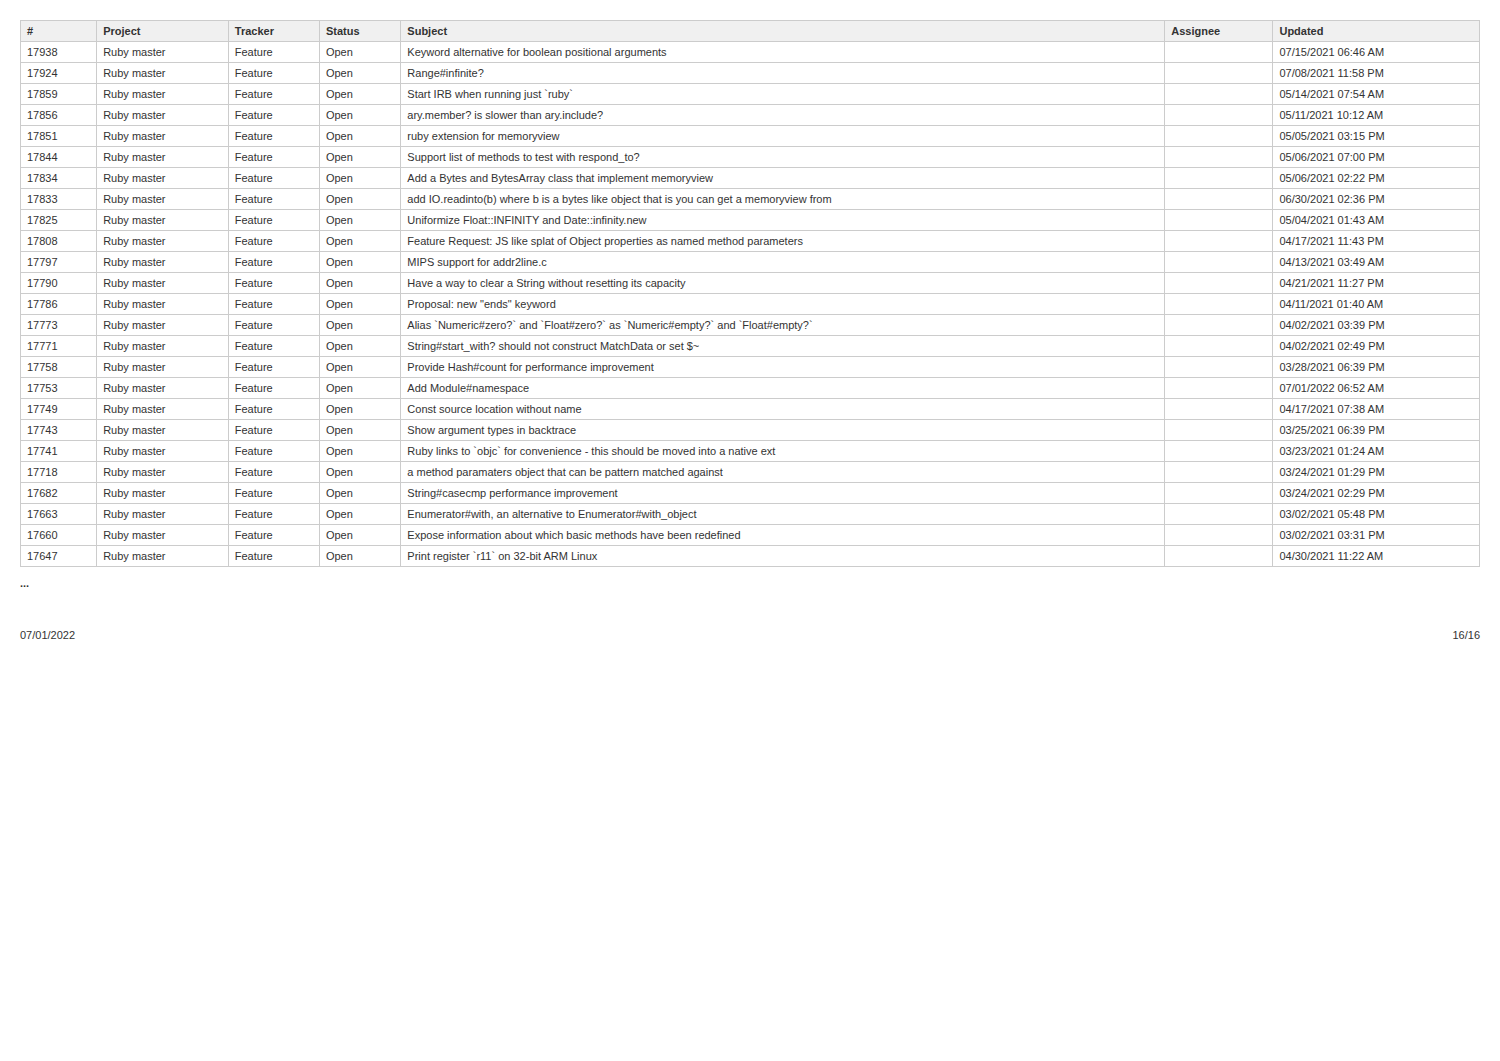| # | Project | Tracker | Status | Subject | Assignee | Updated |
| --- | --- | --- | --- | --- | --- | --- |
| 17938 | Ruby master | Feature | Open | Keyword alternative for boolean positional arguments | | 07/15/2021 06:46 AM |
| 17924 | Ruby master | Feature | Open | Range#infinite? | | 07/08/2021 11:58 PM |
| 17859 | Ruby master | Feature | Open | Start IRB when running just `ruby` | | 05/14/2021 07:54 AM |
| 17856 | Ruby master | Feature | Open | ary.member? is slower than ary.include? | | 05/11/2021 10:12 AM |
| 17851 | Ruby master | Feature | Open | ruby extension for memoryview | | 05/05/2021 03:15 PM |
| 17844 | Ruby master | Feature | Open | Support list of methods to test with respond_to? | | 05/06/2021 07:00 PM |
| 17834 | Ruby master | Feature | Open | Add a Bytes and BytesArray class that implement memoryview | | 05/06/2021 02:22 PM |
| 17833 | Ruby master | Feature | Open | add IO.readinto(b) where b is a bytes like object that is you can get a memoryview from | | 06/30/2021 02:36 PM |
| 17825 | Ruby master | Feature | Open | Uniformize Float::INFINITY and Date::infinity.new | | 05/04/2021 01:43 AM |
| 17808 | Ruby master | Feature | Open | Feature Request: JS like splat of Object properties as named method parameters | | 04/17/2021 11:43 PM |
| 17797 | Ruby master | Feature | Open | MIPS support for addr2line.c | | 04/13/2021 03:49 AM |
| 17790 | Ruby master | Feature | Open | Have a way to clear a String without resetting its capacity | | 04/21/2021 11:27 PM |
| 17786 | Ruby master | Feature | Open | Proposal: new "ends" keyword | | 04/11/2021 01:40 AM |
| 17773 | Ruby master | Feature | Open | Alias `Numeric#zero?` and `Float#zero?` as `Numeric#empty?` and `Float#empty?` | | 04/02/2021 03:39 PM |
| 17771 | Ruby master | Feature | Open | String#start_with? should not construct MatchData or set $~ | | 04/02/2021 02:49 PM |
| 17758 | Ruby master | Feature | Open | Provide Hash#count for performance improvement | | 03/28/2021 06:39 PM |
| 17753 | Ruby master | Feature | Open | Add Module#namespace | | 07/01/2022 06:52 AM |
| 17749 | Ruby master | Feature | Open | Const source location without name | | 04/17/2021 07:38 AM |
| 17743 | Ruby master | Feature | Open | Show argument types in backtrace | | 03/25/2021 06:39 PM |
| 17741 | Ruby master | Feature | Open | Ruby links to `objc` for convenience - this should be moved into a native ext | | 03/23/2021 01:24 AM |
| 17718 | Ruby master | Feature | Open | a method paramaters object that can be pattern matched against | | 03/24/2021 01:29 PM |
| 17682 | Ruby master | Feature | Open | String#casecmp performance improvement | | 03/24/2021 02:29 PM |
| 17663 | Ruby master | Feature | Open | Enumerator#with, an alternative to Enumerator#with_object | | 03/02/2021 05:48 PM |
| 17660 | Ruby master | Feature | Open | Expose information about which basic methods have been redefined | | 03/02/2021 03:31 PM |
| 17647 | Ruby master | Feature | Open | Print register `r11` on 32-bit ARM Linux | | 04/30/2021 11:22 AM |
...
07/01/2022 16/16